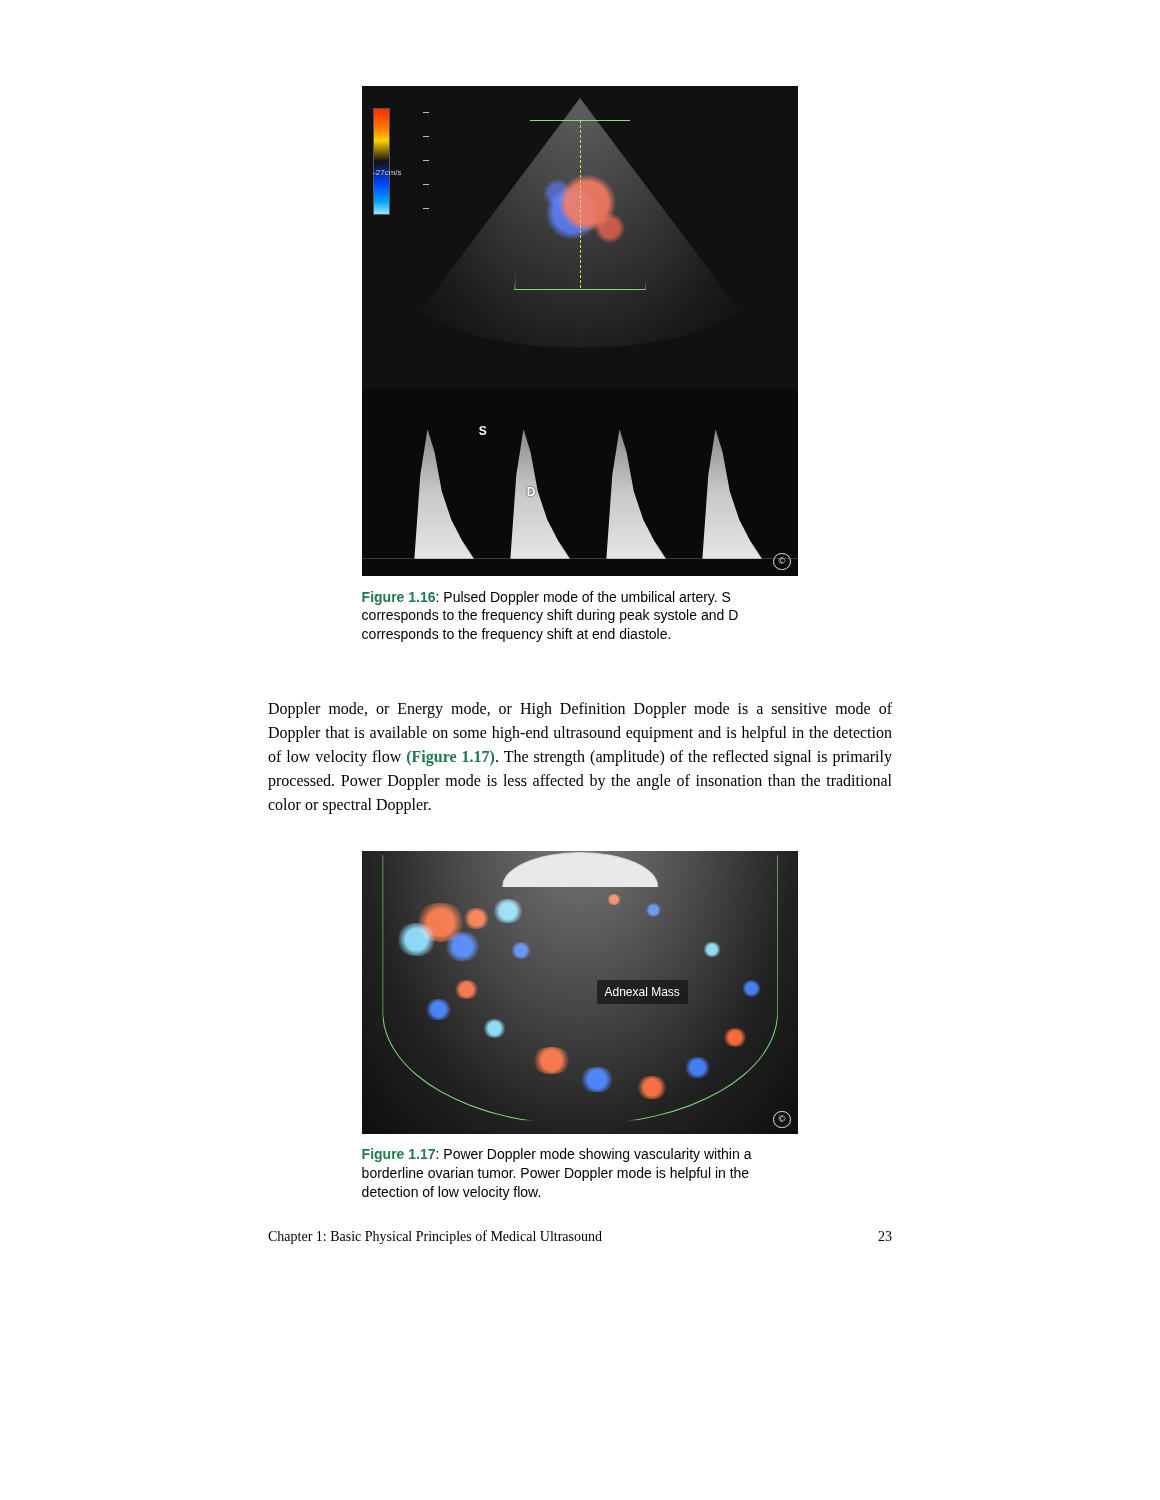-27cm/s
S
D
©
Figure 1.16: Pulsed Doppler mode of the umbilical artery. S corresponds to the frequency shift during peak systole and D corresponds to the frequency shift at end diastole.
Doppler mode, or Energy mode, or High Definition Doppler mode is a sensitive mode of Doppler that is available on some high-end ultrasound equipment and is helpful in the detection of low velocity flow (Figure 1.17). The strength (amplitude) of the reflected signal is primarily processed. Power Doppler mode is less affected by the angle of insonation than the traditional color or spectral Doppler.
Adnexal Mass
©
Figure 1.17: Power Doppler mode showing vascularity within a borderline ovarian tumor. Power Doppler mode is helpful in the detection of low velocity flow.
Chapter 1: Basic Physical Principles of Medical Ultrasound
23